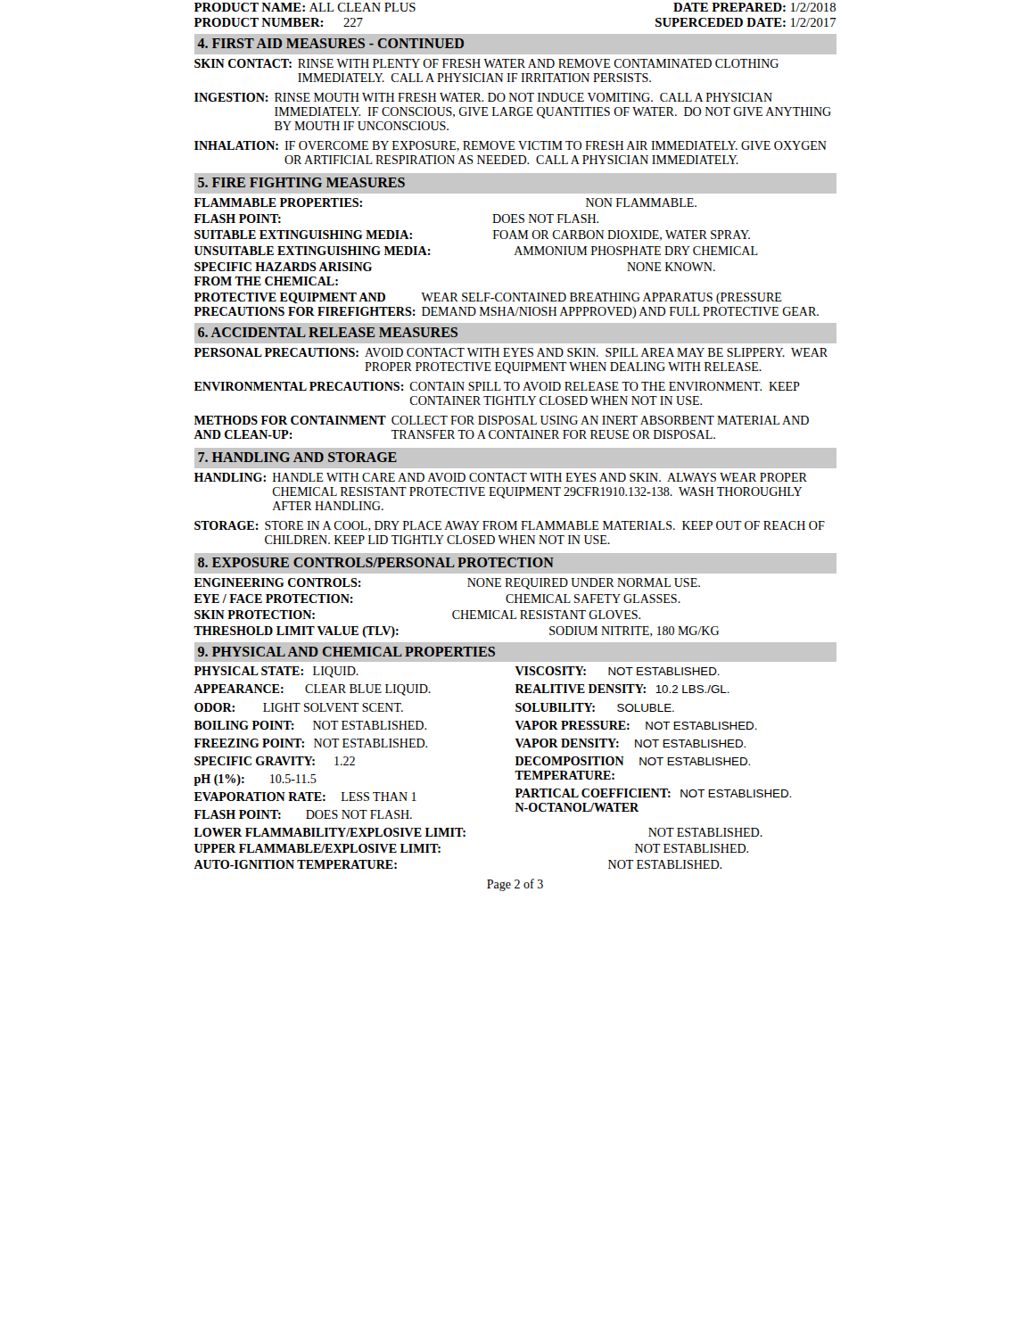| PRODUCT NAME: ALL CLEAN PLUS | DATE PREPARED: 1/2/2018 |
| PRODUCT NUMBER: 227 | SUPERCEDED DATE: 1/2/2017 |
4. FIRST AID MEASURES - CONTINUED
SKIN CONTACT:
RINSE WITH PLENTY OF FRESH WATER AND REMOVE CONTAMINATED CLOTHING IMMEDIATELY. CALL A PHYSICIAN IF IRRITATION PERSISTS.
INGESTION:
RINSE MOUTH WITH FRESH WATER. DO NOT INDUCE VOMITING. CALL A PHYSICIAN IMMEDIATELY. IF CONSCIOUS, GIVE LARGE QUANTITIES OF WATER. DO NOT GIVE ANYTHING BY MOUTH IF UNCONSCIOUS.
INHALATION:
IF OVERCOME BY EXPOSURE, REMOVE VICTIM TO FRESH AIR IMMEDIATELY. GIVE OXYGEN OR ARTIFICIAL RESPIRATION AS NEEDED. CALL A PHYSICIAN IMMEDIATELY.
5. FIRE FIGHTING MEASURES
FLAMMABLE PROPERTIES:
NON FLAMMABLE.
FLASH POINT:
DOES NOT FLASH.
SUITABLE EXTINGUISHING MEDIA:
FOAM OR CARBON DIOXIDE, WATER SPRAY.
UNSUITABLE EXTINGUISHING MEDIA:
AMMONIUM PHOSPHATE DRY CHEMICAL
SPECIFIC HAZARDS ARISING
FROM THE CHEMICAL:
NONE KNOWN.
PROTECTIVE EQUIPMENT AND
PRECAUTIONS FOR FIREFIGHTERS:
WEAR SELF-CONTAINED BREATHING APPARATUS (PRESSURE DEMAND MSHA/NIOSH APPPROVED) AND FULL PROTECTIVE GEAR.
6. ACCIDENTAL RELEASE MEASURES
PERSONAL PRECAUTIONS:
AVOID CONTACT WITH EYES AND SKIN. SPILL AREA MAY BE SLIPPERY. WEAR PROPER PROTECTIVE EQUIPMENT WHEN DEALING WITH RELEASE.
ENVIRONMENTAL PRECAUTIONS:
CONTAIN SPILL TO AVOID RELEASE TO THE ENVIRONMENT. KEEP CONTAINER TIGHTLY CLOSED WHEN NOT IN USE.
METHODS FOR CONTAINMENT
AND CLEAN-UP:
COLLECT FOR DISPOSAL USING AN INERT ABSORBENT MATERIAL AND TRANSFER TO A CONTAINER FOR REUSE OR DISPOSAL.
7. HANDLING AND STORAGE
HANDLING:
HANDLE WITH CARE AND AVOID CONTACT WITH EYES AND SKIN. ALWAYS WEAR PROPER CHEMICAL RESISTANT PROTECTIVE EQUIPMENT 29CFR1910.132-138. WASH THOROUGHLY AFTER HANDLING.
STORAGE:
STORE IN A COOL, DRY PLACE AWAY FROM FLAMMABLE MATERIALS. KEEP OUT OF REACH OF CHILDREN. KEEP LID TIGHTLY CLOSED WHEN NOT IN USE.
8. EXPOSURE CONTROLS/PERSONAL PROTECTION
ENGINEERING CONTROLS:
NONE REQUIRED UNDER NORMAL USE.
EYE / FACE PROTECTION:
CHEMICAL SAFETY GLASSES.
SKIN PROTECTION:
CHEMICAL RESISTANT GLOVES.
THRESHOLD LIMIT VALUE (TLV):
SODIUM NITRITE, 180 MG/KG
9. PHYSICAL AND CHEMICAL PROPERTIES
PHYSICAL STATE: LIQUID.
APPEARANCE: CLEAR BLUE LIQUID.
ODOR: LIGHT SOLVENT SCENT.
BOILING POINT: NOT ESTABLISHED.
FREEZING POINT: NOT ESTABLISHED.
SPECIFIC GRAVITY: 1.22
pH (1%): 10.5-11.5
EVAPORATION RATE: LESS THAN 1
FLASH POINT: DOES NOT FLASH.
VISCOSITY: NOT ESTABLISHED.
REALITIVE DENSITY: 10.2 LBS./GL.
SOLUBILITY: SOLUBLE.
VAPOR PRESSURE: NOT ESTABLISHED.
VAPOR DENSITY: NOT ESTABLISHED.
DECOMPOSITION NOT ESTABLISHED.
TEMPERATURE:
PARTICAL COEFFICIENT: NOT ESTABLISHED.
N-OCTANOL/WATER
LOWER FLAMMABILITY/EXPLOSIVE LIMIT:
NOT ESTABLISHED.
UPPER FLAMMABLE/EXPLOSIVE LIMIT:
NOT ESTABLISHED.
AUTO-IGNITION TEMPERATURE:
NOT ESTABLISHED.
Page 2 of 3